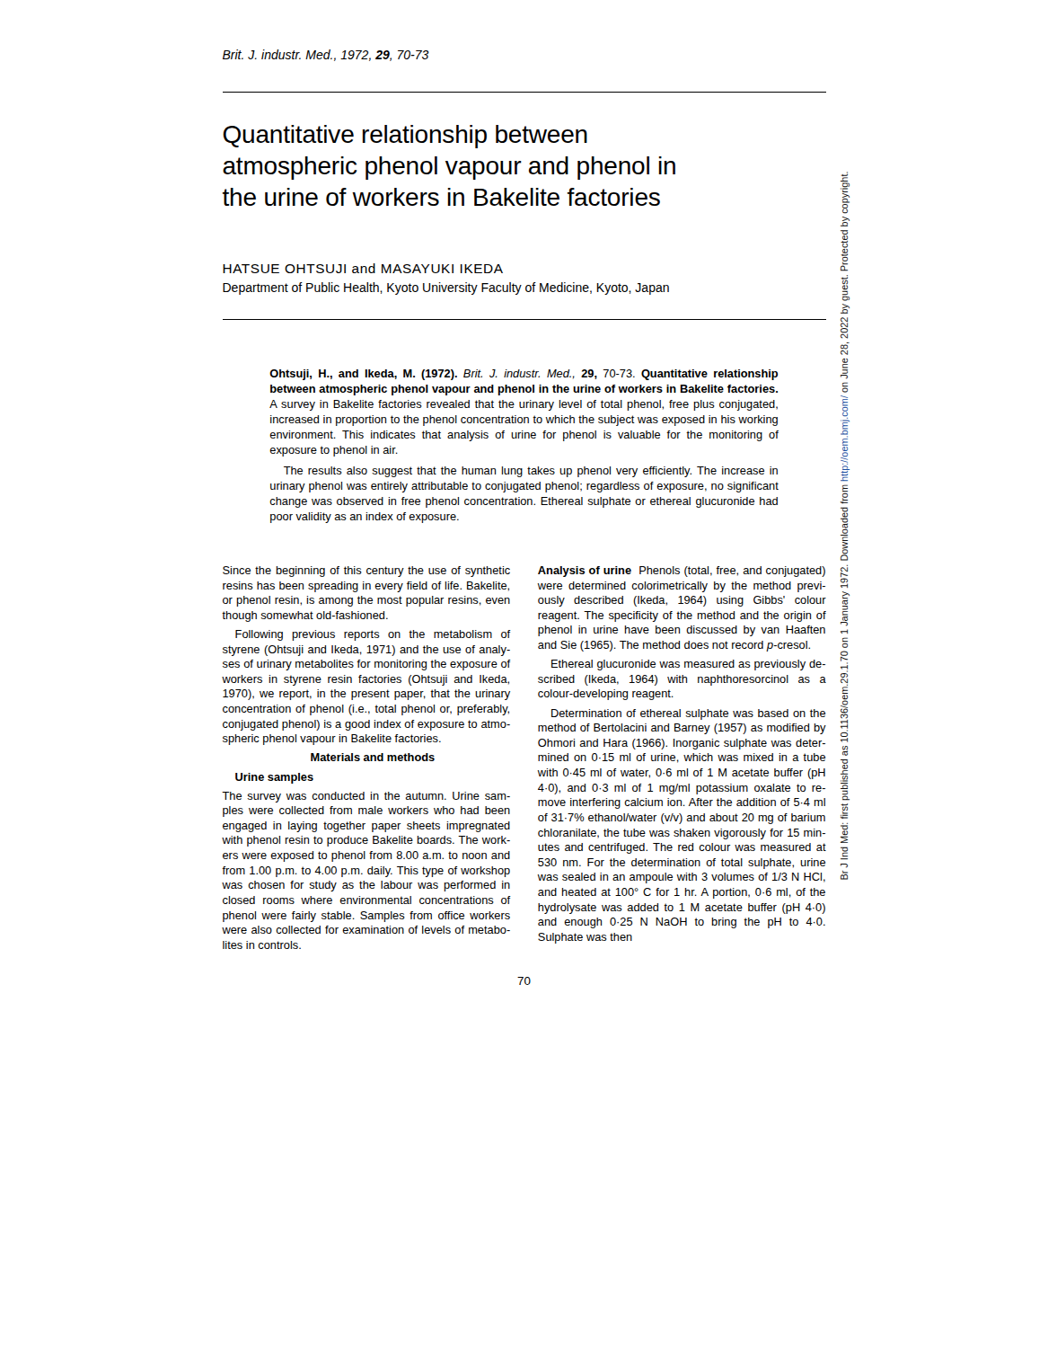Br J Ind Med: first published as 10.1136/oem.29.1.70 on 1 January 1972. Downloaded from http://oem.bmj.com/ on June 28, 2022 by guest. Protected by copyright.
Brit. J. industr. Med., 1972, 29, 70-73
Quantitative relationship between
atmospheric phenol vapour and phenol in
the urine of workers in Bakelite factories
HATSUE OHTSUJI and MASAYUKI IKEDA
Department of Public Health, Kyoto University Faculty of Medicine, Kyoto, Japan
Ohtsuji, H., and Ikeda, M. (1972). Brit. J. industr. Med., 29, 70-73. Quantitative relationship between atmospheric phenol vapour and phenol in the urine of workers in Bakelite factories. A survey in Bakelite factories revealed that the urinary level of total phenol, free plus conjugated, increased in proportion to the phenol concentration to which the subject was exposed in his working environment. This indicates that analysis of urine for phenol is valuable for the monitoring of exposure to phenol in air.
The results also suggest that the human lung takes up phenol very efficiently. The increase in urinary phenol was entirely attributable to conjugated phenol; regardless of exposure, no significant change was observed in free phenol concentration. Ethereal sulphate or ethereal glucuronide had poor validity as an index of exposure.
Since the beginning of this century the use of synthetic resins has been spreading in every field of life. Bakelite, or phenol resin, is among the most popular resins, even though somewhat old-fashioned.
Following previous reports on the metabolism of styrene (Ohtsuji and Ikeda, 1971) and the use of analyses of urinary metabolites for monitoring the exposure of workers in styrene resin factories (Ohtsuji and Ikeda, 1970), we report, in the present paper, that the urinary concentration of phenol (i.e., total phenol or, preferably, conjugated phenol) is a good index of exposure to atmospheric phenol vapour in Bakelite factories.
Materials and methods
Urine samples
The survey was conducted in the autumn. Urine samples were collected from male workers who had been engaged in laying together paper sheets impregnated with phenol resin to produce Bakelite boards. The workers were exposed to phenol from 8.00 a.m. to noon and from 1.00 p.m. to 4.00 p.m. daily. This type of workshop was chosen for study as the labour was performed in closed rooms where environmental concentrations of phenol were fairly stable. Samples from office workers were also collected for examination of levels of metabolites in controls.
Analysis of urine Phenols (total, free, and conjugated) were determined colorimetrically by the method previously described (Ikeda, 1964) using Gibbs' colour reagent. The specificity of the method and the origin of phenol in urine have been discussed by van Haaften and Sie (1965). The method does not record p-cresol.
Ethereal glucuronide was measured as previously described (Ikeda, 1964) with naphthoresorcinol as a colour-developing reagent.
Determination of ethereal sulphate was based on the method of Bertolacini and Barney (1957) as modified by Ohmori and Hara (1966). Inorganic sulphate was determined on 0·15 ml of urine, which was mixed in a tube with 0·45 ml of water, 0·6 ml of 1 M acetate buffer (pH 4·0), and 0·3 ml of 1 mg/ml potassium oxalate to remove interfering calcium ion. After the addition of 5·4 ml of 31·7% ethanol/water (v/v) and about 20 mg of barium chloranilate, the tube was shaken vigorously for 15 minutes and centrifuged. The red colour was measured at 530 nm. For the determination of total sulphate, urine was sealed in an ampoule with 3 volumes of 1/3 N HCl, and heated at 100° C for 1 hr. A portion, 0·6 ml, of the hydrolysate was added to 1 M acetate buffer (pH 4·0) and enough 0·25 N NaOH to bring the pH to 4·0. Sulphate was then
70